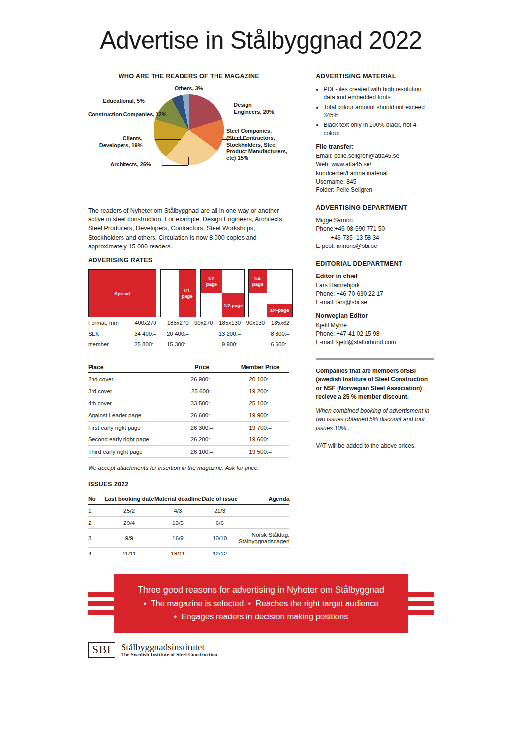Advertise in Stålbyggnad 2022
WHO ARE THE READERS OF THE MAGAZINE
Others, 3%
Educational, 5%
Construction Companies, 12%
Clients,
Developers, 19%
Architects, 26%
Design
Engineers, 20%
Steel Companies,
(Steel Contractors,
Stockholders, Steel
Product Manufacturers,
etc) 15%
The readers of Nyheter om Stålbyggnad are all in one way or another active in steel construction. For example, Design Engineers, Architects, Steel Producers, Developers, Contractors, Steel Workshops, Stockholders and others. Circulation is now 8 000 copies and approximately 15 000 readers.
ADVERISING RATES
Spread
1/1-page
1/2-
page
1/2-page
1/4-
page
1/4-page
| Format, mm | 400x270 | 185x270 | 90x270 185x130 | 90x130 185x62 |
| SEK | 34 400:– | 20 400:– | 13 200:– | 8 800:– |
| member | 25 800:– | 15 300:– | 9 900:– | 6 600:– |
| Place | Price | Member Price |
| --- | --- | --- |
| 2nd cover | 26 900:– | 20 100:– |
| 3rd cover | 25 600:- | 19 200:– |
| 4th cover | 33 500:– | 25 100:– |
| Against Leader page | 26 600:– | 19 900:– |
| First early right page | 26 300:– | 19 700:– |
| Second early right page | 26 200:– | 19 600:– |
| Third early right page | 26 100:– | 19 500:– |
We accept attachments for insertion in the magazine. Ask for price.
ISSUES 2022
| No | Last booking date | Material deadline | Date of issue | Agenda |
| --- | --- | --- | --- | --- |
| 1 | 25/2 | 4/3 | 21/3 | |
| 2 | 29/4 | 13/5 | 6/6 | |
| 3 | 9/9 | 16/9 | 10/10 | Norsk Ståldag, Stålbyggnadsdagen |
| 4 | 11/11 | 18/11 | 12/12 | |
ADVERTISING MATERIAL
PDF-files created with high resolution data and embedded fonts
Total colour amount should not exceed 345%
Black text only in 100% black, not 4-colour.
File transfer:
Email: pelle.sellgren@atta45.se
Web: www.atta45.se/
kundcenter/Lämna material
Username: 845
Folder: Pelle Sellgren
ADVERTISING DEPARTMENT
Migge Sarrión
Phone:+46-08-590 771 50
+46-735 -13 58 34
E-post: annons@sbi.se
EDITORIAL DDEPARTMENT
Editor in chief
Lars Hamrebjörk
Phone: +46-70-630 22 17
E-mail: lars@sbi.se
Norwegian Editor
Kjetil Myhre
Phone: +47-41 02 15 98
E-mail: kjetil@stalforbund.com
Companies that are members ofSBI (swedish Institure of Steel Construction or NSF (Norwegian Steel Association) recieve a 25 % member discount.
When combined booking of advertisment in two issues obtained 5% discount and four issues 10%..
VAT will be added to the above prices.
Three good reasons for advertising in Nyheter om Stålbyggnad
• The magazine is selected • Reaches the right target audience
• Engages readers in decision making positions
SBI
Stålbyggnadsinstitutet
The Swedish Institute of Steel Construction